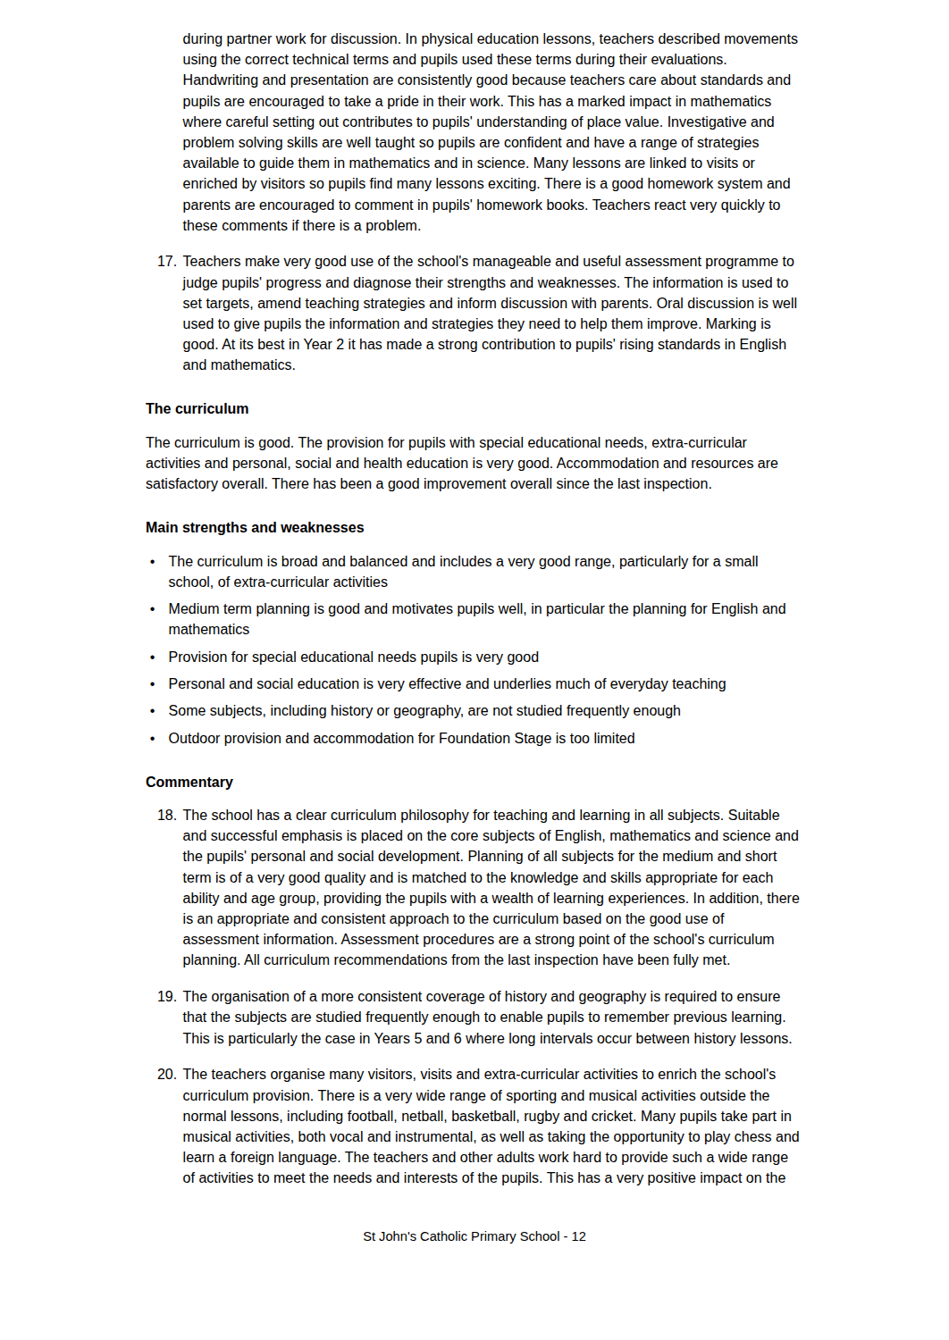during partner work for discussion. In physical education lessons, teachers described movements using the correct technical terms and pupils used these terms during their evaluations. Handwriting and presentation are consistently good because teachers care about standards and pupils are encouraged to take a pride in their work. This has a marked impact in mathematics where careful setting out contributes to pupils' understanding of place value. Investigative and problem solving skills are well taught so pupils are confident and have a range of strategies available to guide them in mathematics and in science. Many lessons are linked to visits or enriched by visitors so pupils find many lessons exciting. There is a good homework system and parents are encouraged to comment in pupils' homework books. Teachers react very quickly to these comments if there is a problem.
17. Teachers make very good use of the school's manageable and useful assessment programme to judge pupils' progress and diagnose their strengths and weaknesses. The information is used to set targets, amend teaching strategies and inform discussion with parents. Oral discussion is well used to give pupils the information and strategies they need to help them improve. Marking is good. At its best in Year 2 it has made a strong contribution to pupils' rising standards in English and mathematics.
The curriculum
The curriculum is good. The provision for pupils with special educational needs, extra-curricular activities and personal, social and health education is very good. Accommodation and resources are satisfactory overall. There has been a good improvement overall since the last inspection.
Main strengths and weaknesses
The curriculum is broad and balanced and includes a very good range, particularly for a small school, of extra-curricular activities
Medium term planning is good and motivates pupils well, in particular the planning for English and mathematics
Provision for special educational needs pupils is very good
Personal and social education is very effective and underlies much of everyday teaching
Some subjects, including history or geography, are not studied frequently enough
Outdoor provision and accommodation for Foundation Stage is too limited
Commentary
18. The school has a clear curriculum philosophy for teaching and learning in all subjects. Suitable and successful emphasis is placed on the core subjects of English, mathematics and science and the pupils' personal and social development. Planning of all subjects for the medium and short term is of a very good quality and is matched to the knowledge and skills appropriate for each ability and age group, providing the pupils with a wealth of learning experiences. In addition, there is an appropriate and consistent approach to the curriculum based on the good use of assessment information. Assessment procedures are a strong point of the school's curriculum planning. All curriculum recommendations from the last inspection have been fully met.
19. The organisation of a more consistent coverage of history and geography is required to ensure that the subjects are studied frequently enough to enable pupils to remember previous learning. This is particularly the case in Years 5 and 6 where long intervals occur between history lessons.
20. The teachers organise many visitors, visits and extra-curricular activities to enrich the school's curriculum provision. There is a very wide range of sporting and musical activities outside the normal lessons, including football, netball, basketball, rugby and cricket. Many pupils take part in musical activities, both vocal and instrumental, as well as taking the opportunity to play chess and learn a foreign language. The teachers and other adults work hard to provide such a wide range of activities to meet the needs and interests of the pupils. This has a very positive impact on the
St John's Catholic Primary School - 12